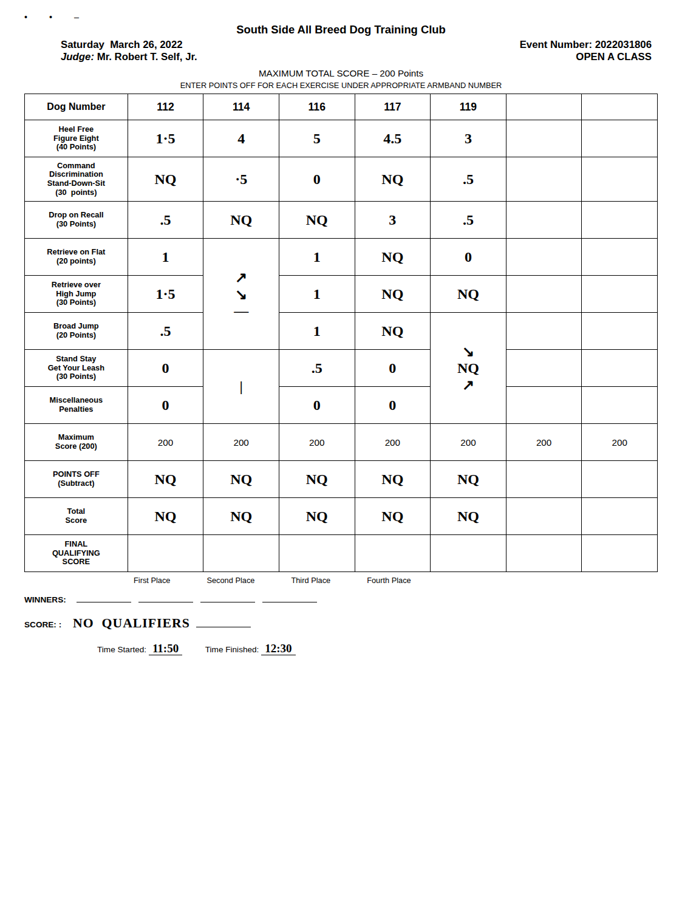• • –
South Side All Breed Dog Training Club
Saturday March 26, 2022 Event Number: 2022031806
Judge: Mr. Robert T. Self, Jr. OPEN A CLASS
MAXIMUM TOTAL SCORE – 200 Points
ENTER POINTS OFF FOR EACH EXERCISE UNDER APPROPRIATE ARMBAND NUMBER
| Dog Number | 112 | 114 | 116 | 117 | 119 | | |
| --- | --- | --- | --- | --- | --- | --- | --- |
| Heel Free Figure Eight (40 Points) | 1·5 | 4 | 5 | 4.5 | 3 | | |
| Command Discrimination Stand-Down-Sit (30 points) | NQ | ·5 | 0 | NQ | .5 | | |
| Drop on Recall (30 Points) | .5 | NQ | NQ | 3 | .5 | | |
| Retrieve on Flat (20 points) | 1 | ↗ ↘ ― | 1 | NQ | 0 | | |
| Retrieve over High Jump (30 Points) | 1·5 | 1 | NQ | NQ | | |
| Broad Jump (20 Points) | .5 | 1 | NQ | ↘ NQ ↗ | | |
| Stand Stay Get Your Leash (30 Points) | 0 | / | .5 | 0 | | |
| Miscellaneous Penalties | 0 | 0 | 0 | | |
| Maximum Score (200) | 200 | 200 | 200 | 200 | 200 | 200 | 200 |
| POINTS OFF (Subtract) | NQ | NQ | NQ | NQ | NQ | | |
| Total Score | NQ | NQ | NQ | NQ | NQ | | |
| FINAL QUALIFYING SCORE | | | | | | | |
First Place Second Place Third Place Fourth Place
WINNERS:
SCORE: : NO QUALIFIERS
Time Started: 11:50 Time Finished: 12:30